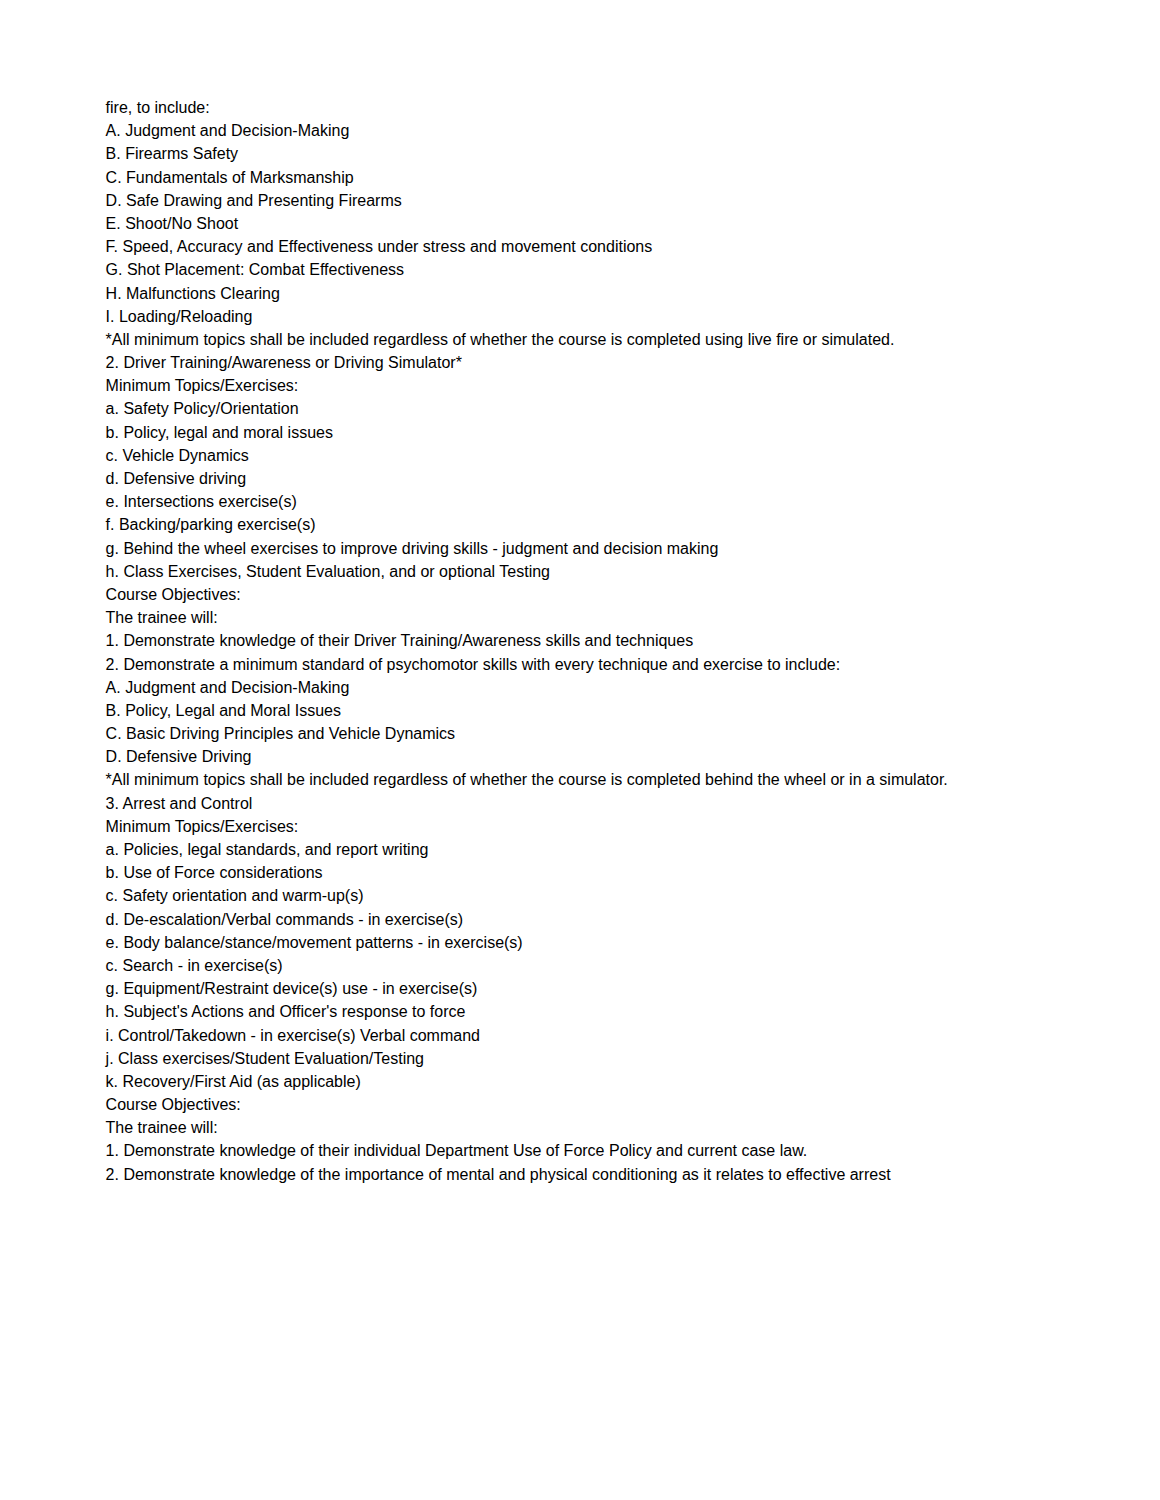fire, to include:
A. Judgment and Decision-Making
B. Firearms Safety
C. Fundamentals of Marksmanship
D. Safe Drawing and Presenting Firearms
E. Shoot/No Shoot
F. Speed, Accuracy and Effectiveness under stress and movement conditions
G. Shot Placement: Combat Effectiveness
H. Malfunctions Clearing
I. Loading/Reloading
*All minimum topics shall be included regardless of whether the course is completed using live fire or simulated.
2. Driver Training/Awareness or Driving Simulator*
Minimum Topics/Exercises:
a. Safety Policy/Orientation
b. Policy, legal and moral issues
c. Vehicle Dynamics
d. Defensive driving
e. Intersections exercise(s)
f. Backing/parking exercise(s)
g. Behind the wheel exercises to improve driving skills - judgment and decision making
h. Class Exercises, Student Evaluation, and or optional Testing
Course Objectives:
The trainee will:
1. Demonstrate knowledge of their Driver Training/Awareness skills and techniques
2. Demonstrate a minimum standard of psychomotor skills with every technique and exercise to include:
A. Judgment and Decision-Making
B. Policy, Legal and Moral Issues
C. Basic Driving Principles and Vehicle Dynamics
D. Defensive Driving
*All minimum topics shall be included regardless of whether the course is completed behind the wheel or in a simulator.
3. Arrest and Control
Minimum Topics/Exercises:
a. Policies, legal standards, and report writing
b. Use of Force considerations
c. Safety orientation and warm-up(s)
d. De-escalation/Verbal commands - in exercise(s)
e. Body balance/stance/movement patterns - in exercise(s)
c. Search - in exercise(s)
g. Equipment/Restraint device(s) use - in exercise(s)
h. Subject's Actions and Officer's response to force
i. Control/Takedown - in exercise(s) Verbal command
j. Class exercises/Student Evaluation/Testing
k. Recovery/First Aid (as applicable)
Course Objectives:
The trainee will:
1. Demonstrate knowledge of their individual Department Use of Force Policy and current case law.
2. Demonstrate knowledge of the importance of mental and physical conditioning as it relates to effective arrest